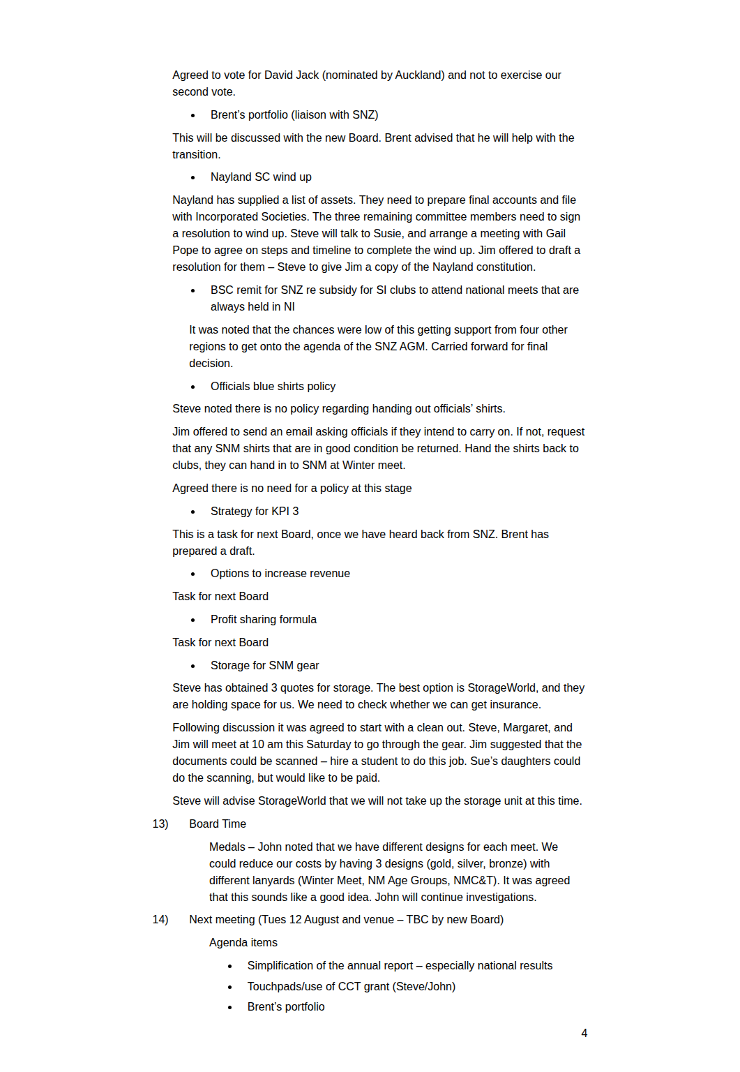Agreed to vote for David Jack (nominated by Auckland) and not to exercise our second vote.
Brent’s portfolio (liaison with SNZ)
This will be discussed with the new Board. Brent advised that he will help with the transition.
Nayland SC wind up
Nayland has supplied a list of assets. They need to prepare final accounts and file with Incorporated Societies. The three remaining committee members need to sign a resolution to wind up. Steve will talk to Susie, and arrange a meeting with Gail Pope to agree on steps and timeline to complete the wind up. Jim offered to draft a resolution for them – Steve to give Jim a copy of the Nayland constitution.
BSC remit for SNZ re subsidy for SI clubs to attend national meets that are always held in NI
It was noted that the chances were low of this getting support from four other regions to get onto the agenda of the SNZ AGM. Carried forward for final decision.
Officials blue shirts policy
Steve noted there is no policy regarding handing out officials’ shirts.
Jim offered to send an email asking officials if they intend to carry on. If not, request that any SNM shirts that are in good condition be returned. Hand the shirts back to clubs, they can hand in to SNM at Winter meet.
Agreed there is no need for a policy at this stage
Strategy for KPI 3
This is a task for next Board, once we have heard back from SNZ. Brent has prepared a draft.
Options to increase revenue
Task for next Board
Profit sharing formula
Task for next Board
Storage for SNM gear
Steve has obtained 3 quotes for storage. The best option is StorageWorld, and they are holding space for us. We need to check whether we can get insurance.
Following discussion it was agreed to start with a clean out. Steve, Margaret, and Jim will meet at 10 am this Saturday to go through the gear. Jim suggested that the documents could be scanned – hire a student to do this job. Sue’s daughters could do the scanning, but would like to be paid.
Steve will advise StorageWorld that we will not take up the storage unit at this time.
13)
Board Time
Medals – John noted that we have different designs for each meet. We could reduce our costs by having 3 designs (gold, silver, bronze) with different lanyards (Winter Meet, NM Age Groups, NMC&T). It was agreed that this sounds like a good idea. John will continue investigations.
14)
Next meeting (Tues 12 August and venue – TBC by new Board)
Agenda items
Simplification of the annual report – especially national results
Touchpads/use of CCT grant (Steve/John)
Brent’s portfolio
4